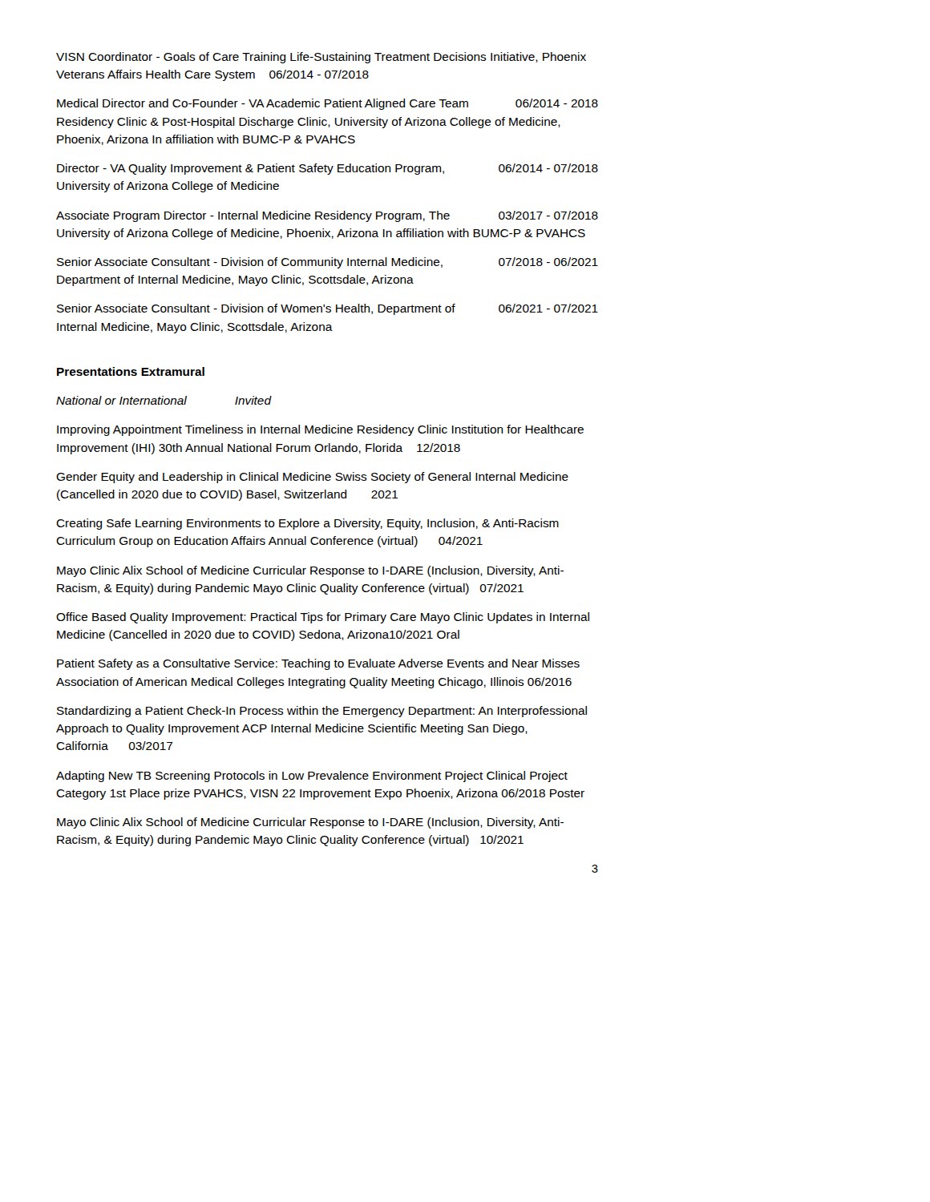VISN Coordinator - Goals of Care Training Life-Sustaining Treatment Decisions Initiative, Phoenix Veterans Affairs Health Care System 06/2014 - 07/2018
06/2014 - 2018 Medical Director and Co-Founder - VA Academic Patient Aligned Care Team Residency Clinic & Post-Hospital Discharge Clinic, University of Arizona College of Medicine, Phoenix, Arizona In affiliation with BUMC-P & PVAHCS
06/2014 - 07/2018 Director - VA Quality Improvement & Patient Safety Education Program, University of Arizona College of Medicine
03/2017 - 07/2018 Associate Program Director - Internal Medicine Residency Program, The University of Arizona College of Medicine, Phoenix, Arizona In affiliation with BUMC-P & PVAHCS
07/2018 - 06/2021 Senior Associate Consultant - Division of Community Internal Medicine, Department of Internal Medicine, Mayo Clinic, Scottsdale, Arizona
06/2021 - 07/2021 Senior Associate Consultant - Division of Women's Health, Department of Internal Medicine, Mayo Clinic, Scottsdale, Arizona
Presentations Extramural
National or InternationalInvited
Improving Appointment Timeliness in Internal Medicine Residency Clinic Institution for Healthcare Improvement (IHI) 30th Annual National Forum Orlando, Florida 12/2018
Gender Equity and Leadership in Clinical Medicine Swiss Society of General Internal Medicine (Cancelled in 2020 due to COVID) Basel, Switzerland 2021
Creating Safe Learning Environments to Explore a Diversity, Equity, Inclusion, & Anti-Racism Curriculum Group on Education Affairs Annual Conference (virtual) 04/2021
Mayo Clinic Alix School of Medicine Curricular Response to I-DARE (Inclusion, Diversity, Anti-Racism, & Equity) during Pandemic Mayo Clinic Quality Conference (virtual) 07/2021
Office Based Quality Improvement: Practical Tips for Primary Care Mayo Clinic Updates in Internal Medicine (Cancelled in 2020 due to COVID) Sedona, Arizona10/2021 Oral
Patient Safety as a Consultative Service: Teaching to Evaluate Adverse Events and Near Misses Association of American Medical Colleges Integrating Quality Meeting Chicago, Illinois 06/2016
Standardizing a Patient Check-In Process within the Emergency Department: An Interprofessional Approach to Quality Improvement ACP Internal Medicine Scientific Meeting San Diego, California 03/2017
Adapting New TB Screening Protocols in Low Prevalence Environment Project Clinical Project Category 1st Place prize PVAHCS, VISN 22 Improvement Expo Phoenix, Arizona 06/2018 Poster
Mayo Clinic Alix School of Medicine Curricular Response to I-DARE (Inclusion, Diversity, Anti-Racism, & Equity) during Pandemic Mayo Clinic Quality Conference (virtual) 10/2021
3